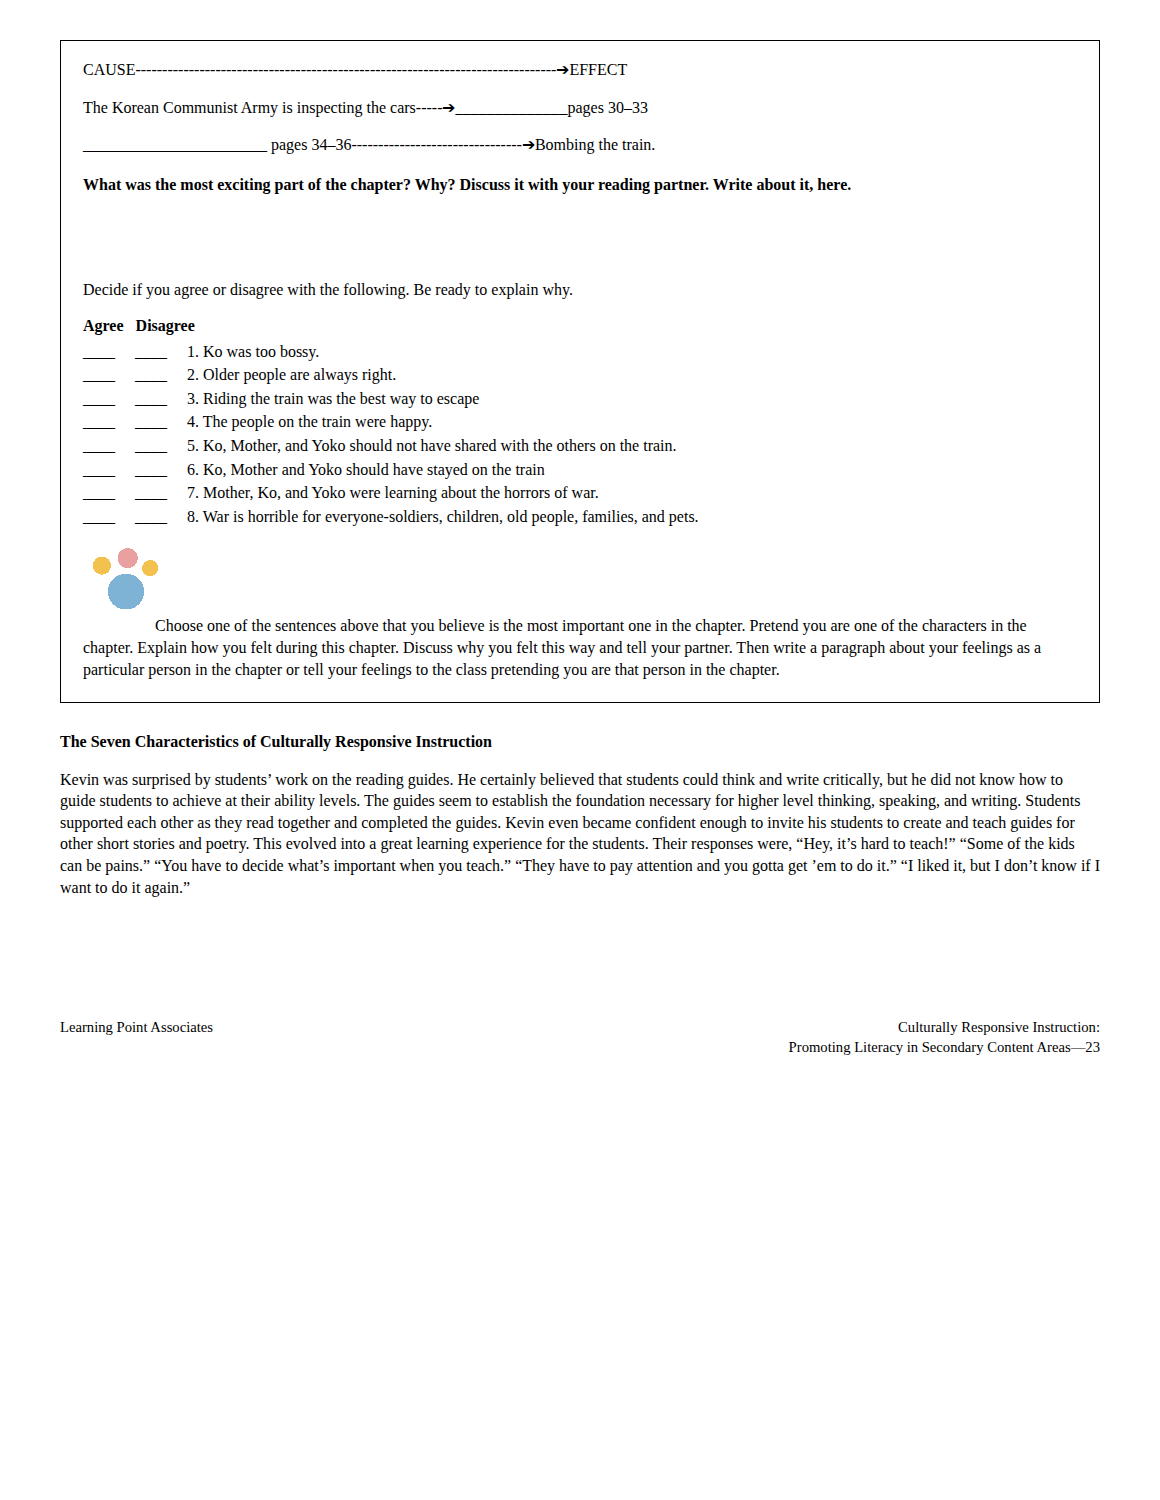CAUSE-------------------------------------------------------------------------------➔EFFECT
The Korean Communist Army is inspecting the cars-----➔______________pages 30–33
_______________________ pages 34–36--------------------------------➔Bombing the train.
What was the most exciting part of the chapter? Why? Discuss it with your reading partner. Write about it, here.
Decide if you agree or disagree with the following. Be ready to explain why.
Agree Disagree
| ____ | ____ | 1. Ko was too bossy. |
| ____ | ____ | 2. Older people are always right. |
| ____ | ____ | 3. Riding the train was the best way to escape |
| ____ | ____ | 4. The people on the train were happy. |
| ____ | ____ | 5. Ko, Mother, and Yoko should not have shared with the others on the train. |
| ____ | ____ | 6. Ko, Mother and Yoko should have stayed on the train |
| ____ | ____ | 7. Mother, Ko, and Yoko were learning about the horrors of war. |
| ____ | ____ | 8. War is horrible for everyone-soldiers, children, old people, families, and pets. |
Choose one of the sentences above that you believe is the most important one in the chapter. Pretend you are one of the characters in the chapter. Explain how you felt during this chapter. Discuss why you felt this way and tell your partner. Then write a paragraph about your feelings as a particular person in the chapter or tell your feelings to the class pretending you are that person in the chapter.
The Seven Characteristics of Culturally Responsive Instruction
Kevin was surprised by students’ work on the reading guides. He certainly believed that students could think and write critically, but he did not know how to guide students to achieve at their ability levels. The guides seem to establish the foundation necessary for higher level thinking, speaking, and writing. Students supported each other as they read together and completed the guides. Kevin even became confident enough to invite his students to create and teach guides for other short stories and poetry. This evolved into a great learning experience for the students. Their responses were, “Hey, it’s hard to teach!” “Some of the kids can be pains.” “You have to decide what’s important when you teach.” “They have to pay attention and you gotta get ’em to do it.” “I liked it, but I don’t know if I want to do it again.”
Learning Point Associates
Culturally Responsive Instruction:
Promoting Literacy in Secondary Content Areas—23